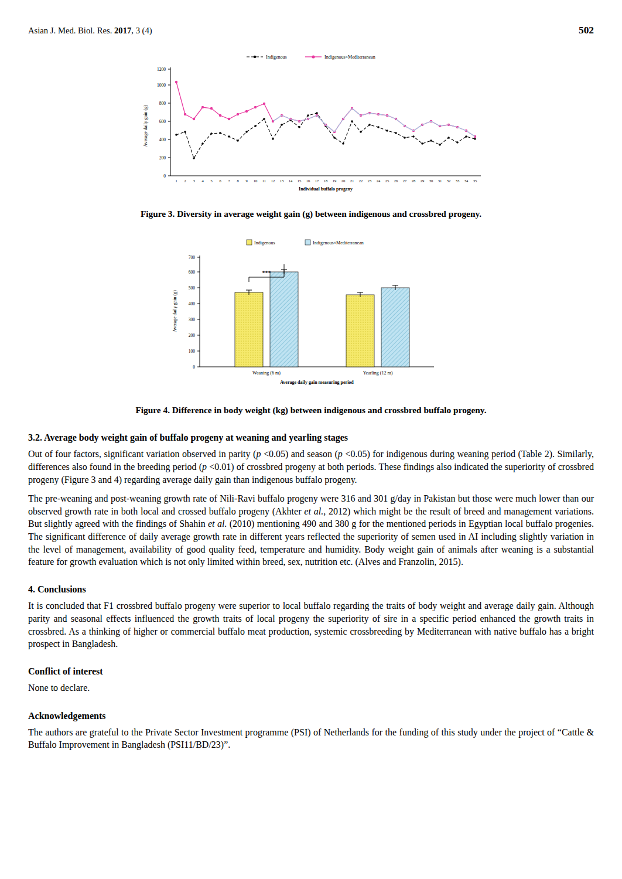Asian J. Med. Biol. Res. 2017, 3 (4)
502
Indigenous Indigenous×Mediterranean 0 200 400 600 800 1000 1200 Average daily gain (g) 1234 5678 9101112 13141516 17181920 21222324 25262728 29303132 333435 Individual buffalo progeny
Figure 3. Diversity in average weight gain (g) between indigenous and crossbred progeny.
Indigenous Indigenous×Mediterranean 0 100 200 300 400 500 600 700 Average daily gain (g) *** Weaning (6 m) Yearling (12 m) Average daily gain measuring period
Figure 4. Difference in body weight (kg) between indigenous and crossbred buffalo progeny.
3.2. Average body weight gain of buffalo progeny at weaning and yearling stages
Out of four factors, significant variation observed in parity (p <0.05) and season (p <0.05) for indigenous during weaning period (Table 2). Similarly, differences also found in the breeding period (p <0.01) of crossbred progeny at both periods. These findings also indicated the superiority of crossbred progeny (Figure 3 and 4) regarding average daily gain than indigenous buffalo progeny.
The pre-weaning and post-weaning growth rate of Nili-Ravi buffalo progeny were 316 and 301 g/day in Pakistan but those were much lower than our observed growth rate in both local and crossed buffalo progeny (Akhter et al., 2012) which might be the result of breed and management variations. But slightly agreed with the findings of Shahin et al. (2010) mentioning 490 and 380 g for the mentioned periods in Egyptian local buffalo progenies. The significant difference of daily average growth rate in different years reflected the superiority of semen used in AI including slightly variation in the level of management, availability of good quality feed, temperature and humidity. Body weight gain of animals after weaning is a substantial feature for growth evaluation which is not only limited within breed, sex, nutrition etc. (Alves and Franzolin, 2015).
4. Conclusions
It is concluded that F1 crossbred buffalo progeny were superior to local buffalo regarding the traits of body weight and average daily gain. Although parity and seasonal effects influenced the growth traits of local progeny the superiority of sire in a specific period enhanced the growth traits in crossbred. As a thinking of higher or commercial buffalo meat production, systemic crossbreeding by Mediterranean with native buffalo has a bright prospect in Bangladesh.
Conflict of interest
None to declare.
Acknowledgements
The authors are grateful to the Private Sector Investment programme (PSI) of Netherlands for the funding of this study under the project of “Cattle & Buffalo Improvement in Bangladesh (PSI11/BD/23)”.